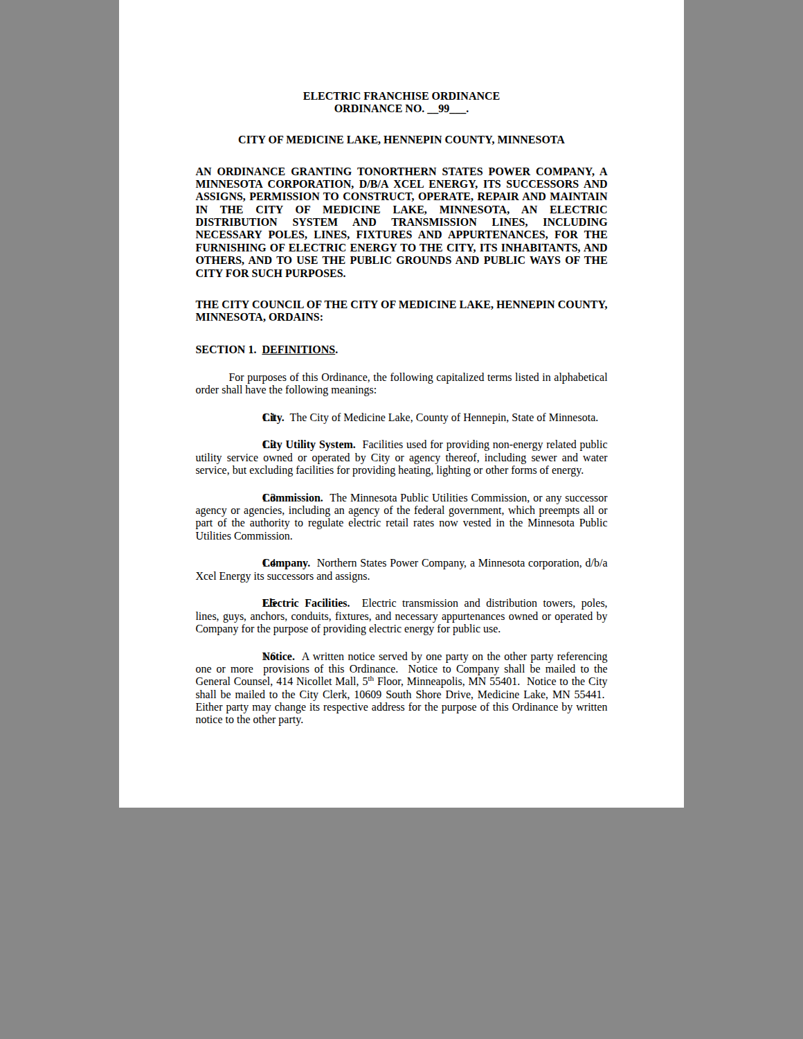ELECTRIC FRANCHISE ORDINANCE
ORDINANCE NO. __99___.
CITY OF MEDICINE LAKE, HENNEPIN COUNTY, MINNESOTA
AN ORDINANCE GRANTING TONORTHERN STATES POWER COMPANY, A MINNESOTA CORPORATION, D/B/A XCEL ENERGY, ITS SUCCESSORS AND ASSIGNS, PERMISSION TO CONSTRUCT, OPERATE, REPAIR AND MAINTAIN IN THE CITY OF MEDICINE LAKE, MINNESOTA, AN ELECTRIC DISTRIBUTION SYSTEM AND TRANSMISSION LINES, INCLUDING NECESSARY POLES, LINES, FIXTURES AND APPURTENANCES, FOR THE FURNISHING OF ELECTRIC ENERGY TO THE CITY, ITS INHABITANTS, AND OTHERS, AND TO USE THE PUBLIC GROUNDS AND PUBLIC WAYS OF THE CITY FOR SUCH PURPOSES.
THE CITY COUNCIL OF THE CITY OF MEDICINE LAKE, HENNEPIN COUNTY, MINNESOTA, ORDAINS:
SECTION 1. DEFINITIONS.
For purposes of this Ordinance, the following capitalized terms listed in alphabetical order shall have the following meanings:
1.1 City. The City of Medicine Lake, County of Hennepin, State of Minnesota.
1.2 City Utility System. Facilities used for providing non-energy related public utility service owned or operated by City or agency thereof, including sewer and water service, but excluding facilities for providing heating, lighting or other forms of energy.
1.3 Commission. The Minnesota Public Utilities Commission, or any successor agency or agencies, including an agency of the federal government, which preempts all or part of the authority to regulate electric retail rates now vested in the Minnesota Public Utilities Commission.
1.4 Company. Northern States Power Company, a Minnesota corporation, d/b/a Xcel Energy its successors and assigns.
1.5 Electric Facilities. Electric transmission and distribution towers, poles, lines, guys, anchors, conduits, fixtures, and necessary appurtenances owned or operated by Company for the purpose of providing electric energy for public use.
1.6 Notice. A written notice served by one party on the other party referencing one or more provisions of this Ordinance. Notice to Company shall be mailed to the General Counsel, 414 Nicollet Mall, 5th Floor, Minneapolis, MN 55401. Notice to the City shall be mailed to the City Clerk, 10609 South Shore Drive, Medicine Lake, MN 55441. Either party may change its respective address for the purpose of this Ordinance by written notice to the other party.